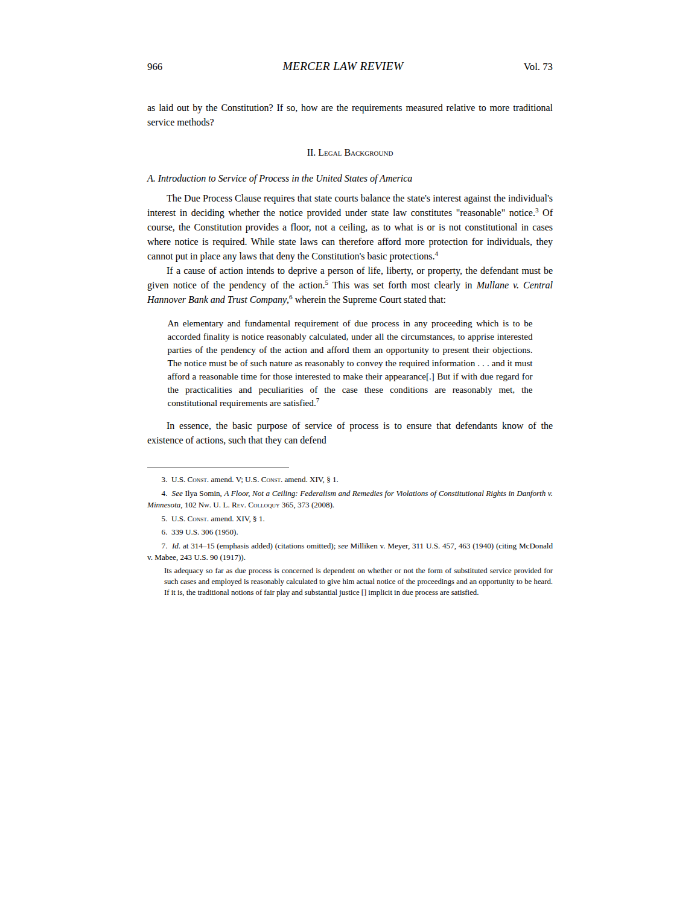966 MERCER LAW REVIEW Vol. 73
as laid out by the Constitution? If so, how are the requirements measured relative to more traditional service methods?
II. Legal Background
A. Introduction to Service of Process in the United States of America
The Due Process Clause requires that state courts balance the state's interest against the individual's interest in deciding whether the notice provided under state law constitutes "reasonable" notice.3 Of course, the Constitution provides a floor, not a ceiling, as to what is or is not constitutional in cases where notice is required. While state laws can therefore afford more protection for individuals, they cannot put in place any laws that deny the Constitution's basic protections.4
If a cause of action intends to deprive a person of life, liberty, or property, the defendant must be given notice of the pendency of the action.5 This was set forth most clearly in Mullane v. Central Hannover Bank and Trust Company,6 wherein the Supreme Court stated that:
An elementary and fundamental requirement of due process in any proceeding which is to be accorded finality is notice reasonably calculated, under all the circumstances, to apprise interested parties of the pendency of the action and afford them an opportunity to present their objections. The notice must be of such nature as reasonably to convey the required information . . . and it must afford a reasonable time for those interested to make their appearance[.] But if with due regard for the practicalities and peculiarities of the case these conditions are reasonably met, the constitutional requirements are satisfied.7
In essence, the basic purpose of service of process is to ensure that defendants know of the existence of actions, such that they can defend
3. U.S. Const. amend. V; U.S. Const. amend. XIV, § 1.
4. See Ilya Somin, A Floor, Not a Ceiling: Federalism and Remedies for Violations of Constitutional Rights in Danforth v. Minnesota, 102 Nw. U. L. Rev. Colloquy 365, 373 (2008).
5. U.S. Const. amend. XIV, § 1.
6. 339 U.S. 306 (1950).
7. Id. at 314–15 (emphasis added) (citations omitted); see Milliken v. Meyer, 311 U.S. 457, 463 (1940) (citing McDonald v. Mabee, 243 U.S. 90 (1917)).
Its adequacy so far as due process is concerned is dependent on whether or not the form of substituted service provided for such cases and employed is reasonably calculated to give him actual notice of the proceedings and an opportunity to be heard. If it is, the traditional notions of fair play and substantial justice [] implicit in due process are satisfied.